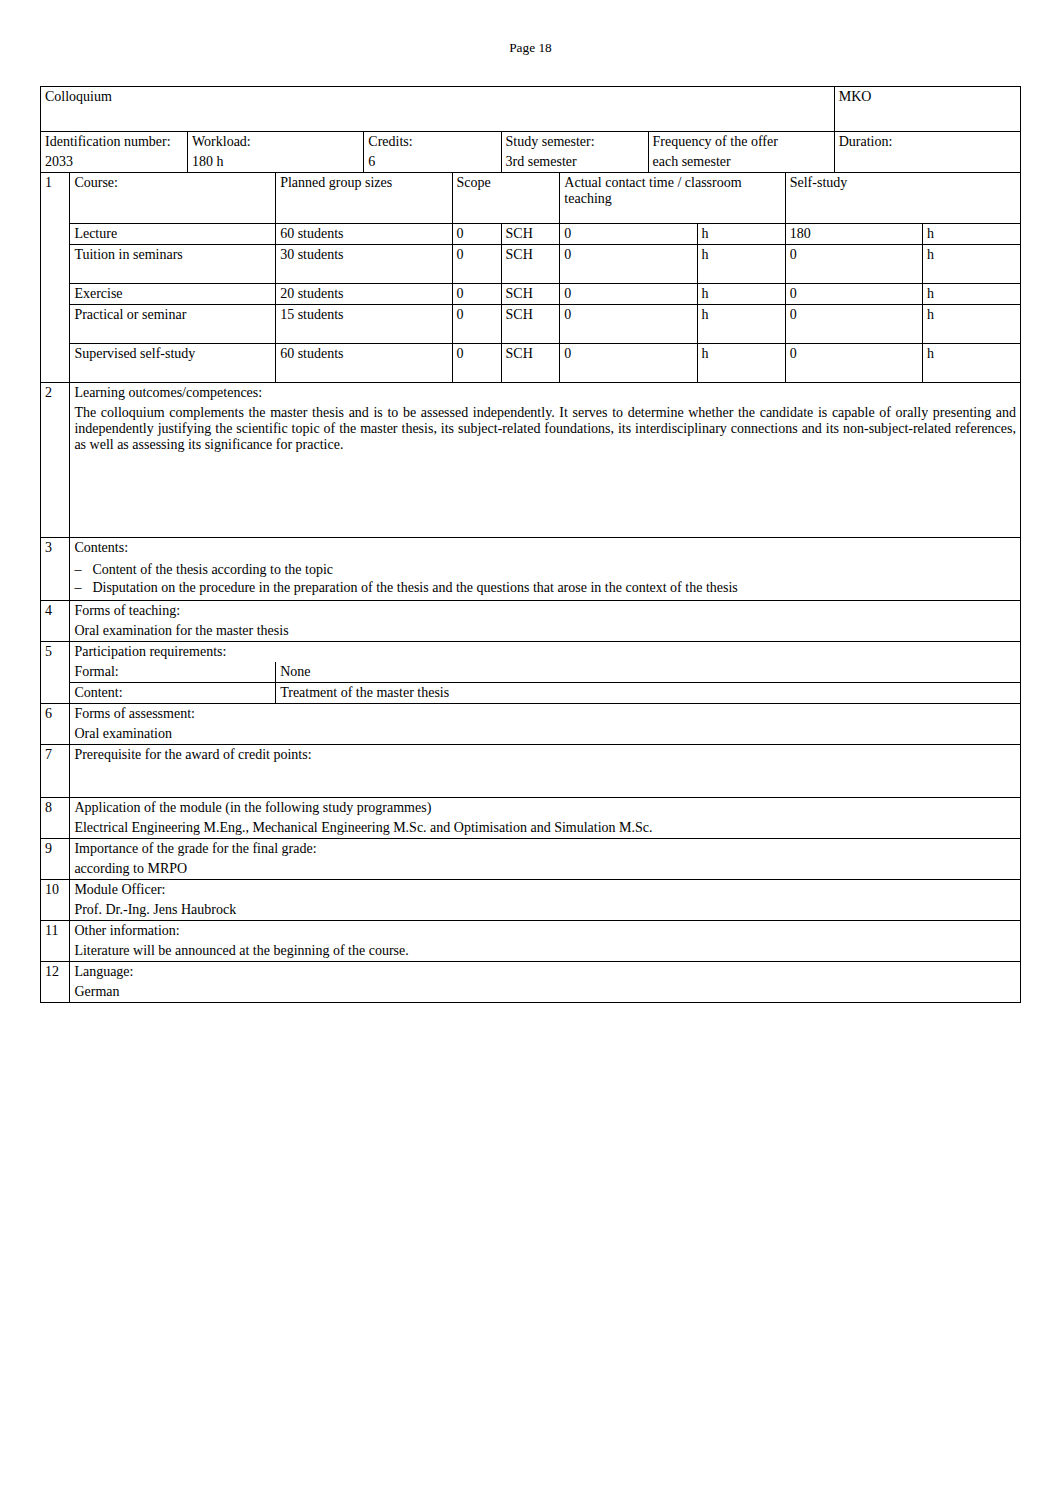Page 18
| Colloquium | MKO |
| Identification number: | Workload: | Credits: | Study semester: | Frequency of the offer | Duration: |
| 2033 | 180 h | 6 | 3rd semester | each semester | |
| 1 | Course: | Planned group sizes | Scope | Actual contact time / classroom teaching | Self-study |
| Lecture | 60 students | 0 | SCH | 0 | h | 180 | h |
| Tuition in seminars | 30 students | 0 | SCH | 0 | h | 0 | h |
| Exercise | 20 students | 0 | SCH | 0 | h | 0 | h |
| Practical or seminar | 15 students | 0 | SCH | 0 | h | 0 | h |
| Supervised self-study | 60 students | 0 | SCH | 0 | h | 0 | h |
| 2 | Learning outcomes/competences: |
| The colloquium complements the master thesis and is to be assessed independently. It serves to determine whether the candidate is capable of orally presenting and independently justifying the scientific topic of the master thesis, its subject-related foundations, its interdisciplinary connections and its non-subject-related references, as well as assessing its significance for practice. |
| 3 | Contents: |
| Content of the thesis according to the topic Disputation on the procedure in the preparation of the thesis and the questions that arose in the context of the thesis |
| 4 | Forms of teaching: |
| Oral examination for the master thesis |
| 5 | Participation requirements: |
| Formal: | None |
| Content: | Treatment of the master thesis |
| 6 | Forms of assessment: |
| Oral examination |
| 7 | Prerequisite for the award of credit points: |
| 8 | Application of the module (in the following study programmes) |
| Electrical Engineering M.Eng., Mechanical Engineering M.Sc. and Optimisation and Simulation M.Sc. |
| 9 | Importance of the grade for the final grade: |
| according to MRPO |
| 10 | Module Officer: |
| Prof. Dr.-Ing. Jens Haubrock |
| 11 | Other information: |
| Literature will be announced at the beginning of the course. |
| 12 | Language: |
| German |